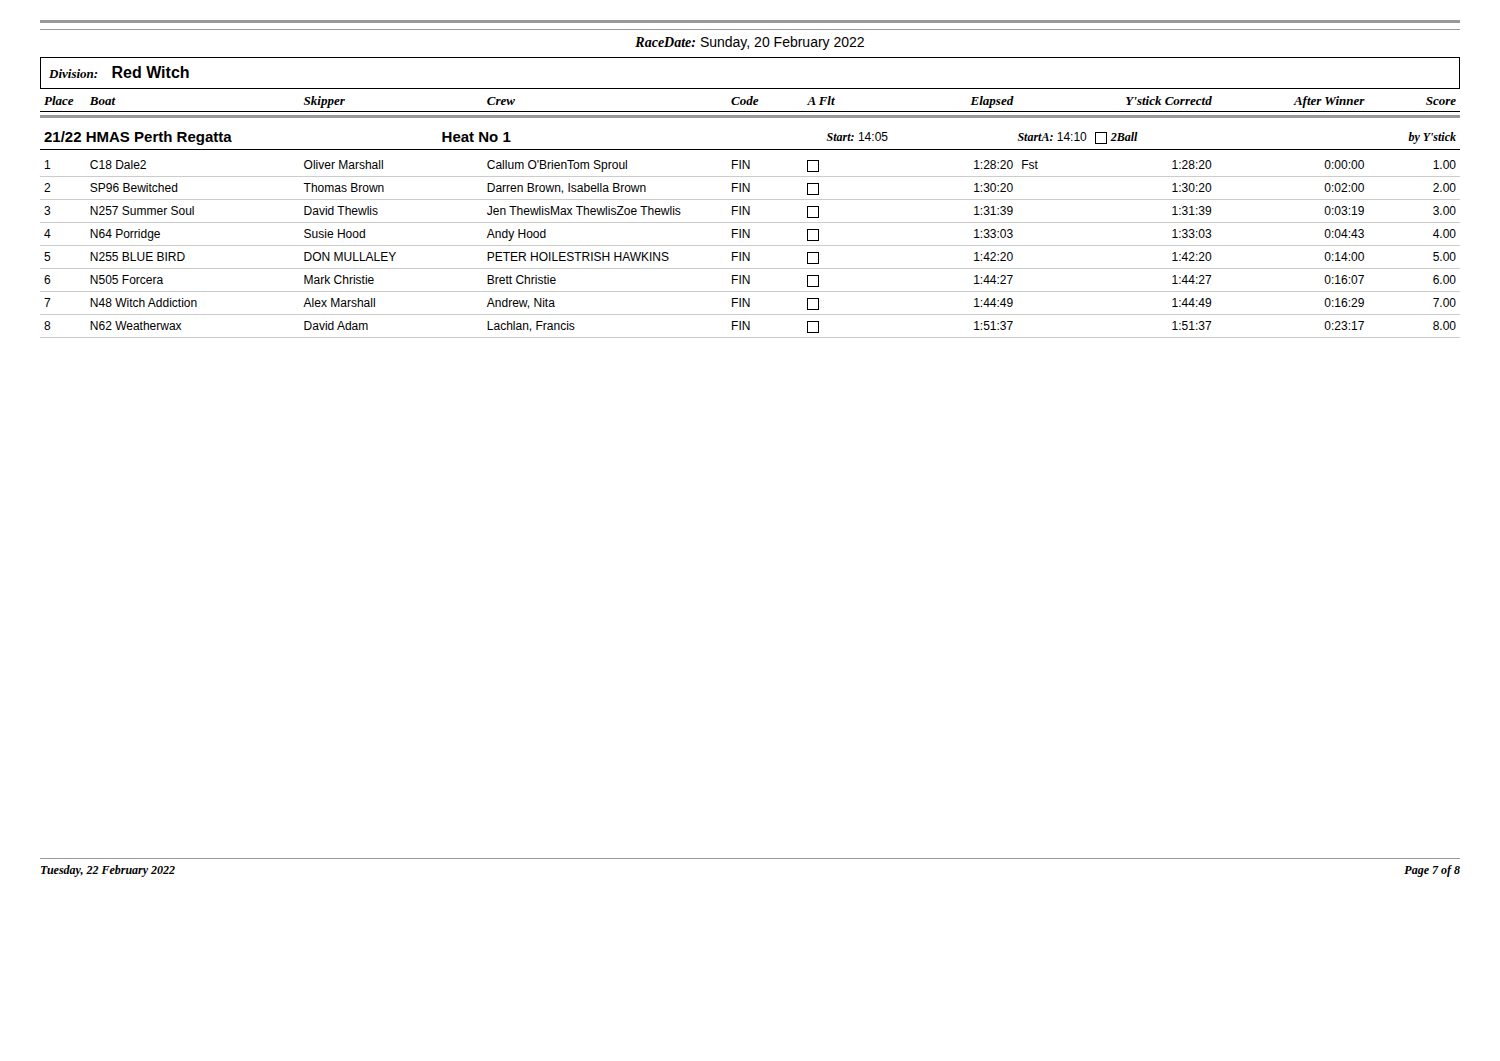RaceDate: Sunday, 20 February 2022
Division: Red Witch
| Place | Boat | Skipper | Crew | Code | A Flt | Elapsed | | Y'stick Correctd | After Winner | Score |
| 21/22 HMAS Perth Regatta | Heat No 1 | Start: 14:05 | StartA: 14:10 | 2Ball | by Y'stick |
| 1 | C18 Dale2 | Oliver Marshall | Callum O'BrienTom Sproul | FIN | | 1:28:20 | Fst | 1:28:20 | 0:00:00 | 1.00 |
| 2 | SP96 Bewitched | Thomas Brown | Darren Brown, Isabella Brown | FIN | | 1:30:20 | | 1:30:20 | 0:02:00 | 2.00 |
| 3 | N257 Summer Soul | David Thewlis | Jen ThewlisMax ThewlisZoe Thewlis | FIN | | 1:31:39 | | 1:31:39 | 0:03:19 | 3.00 |
| 4 | N64 Porridge | Susie Hood | Andy Hood | FIN | | 1:33:03 | | 1:33:03 | 0:04:43 | 4.00 |
| 5 | N255 BLUE BIRD | DON MULLALEY | PETER HOILESTRISH HAWKINS | FIN | | 1:42:20 | | 1:42:20 | 0:14:00 | 5.00 |
| 6 | N505 Forcera | Mark Christie | Brett Christie | FIN | | 1:44:27 | | 1:44:27 | 0:16:07 | 6.00 |
| 7 | N48 Witch Addiction | Alex Marshall | Andrew, Nita | FIN | | 1:44:49 | | 1:44:49 | 0:16:29 | 7.00 |
| 8 | N62 Weatherwax | David Adam | Lachlan, Francis | FIN | | 1:51:37 | | 1:51:37 | 0:23:17 | 8.00 |
Tuesday, 22 February 2022 Page 7 of 8